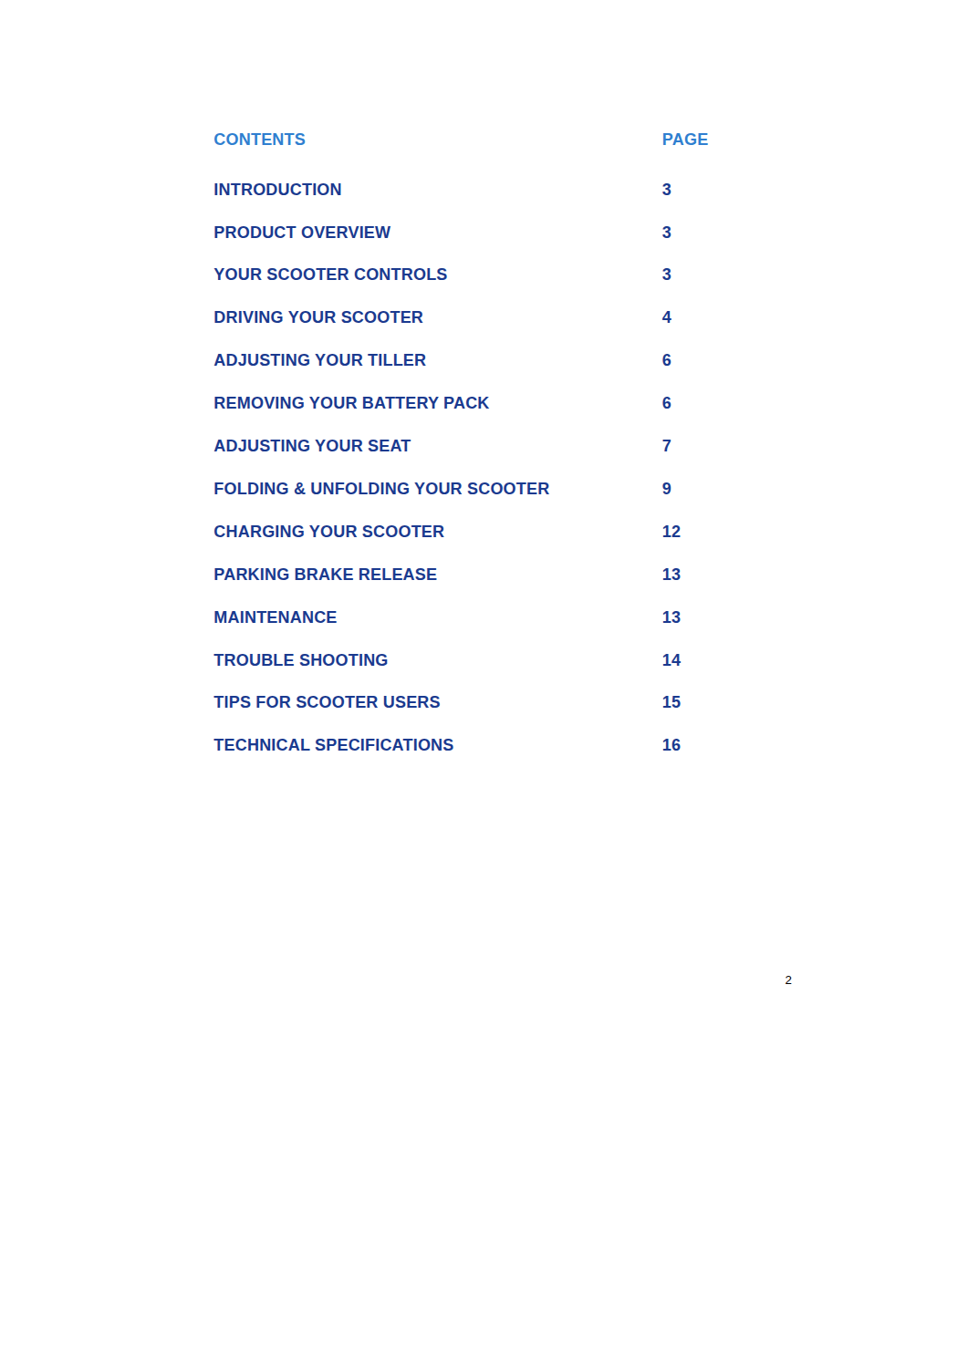| CONTENTS | PAGE |
| INTRODUCTION | 3 |
| PRODUCT OVERVIEW | 3 |
| YOUR SCOOTER CONTROLS | 3 |
| DRIVING YOUR SCOOTER | 4 |
| ADJUSTING YOUR TILLER | 6 |
| REMOVING YOUR BATTERY PACK | 6 |
| ADJUSTING YOUR SEAT | 7 |
| FOLDING & UNFOLDING YOUR SCOOTER | 9 |
| CHARGING YOUR SCOOTER | 12 |
| PARKING BRAKE RELEASE | 13 |
| MAINTENANCE | 13 |
| TROUBLE SHOOTING | 14 |
| TIPS FOR SCOOTER USERS | 15 |
| TECHNICAL SPECIFICATIONS | 16 |
2